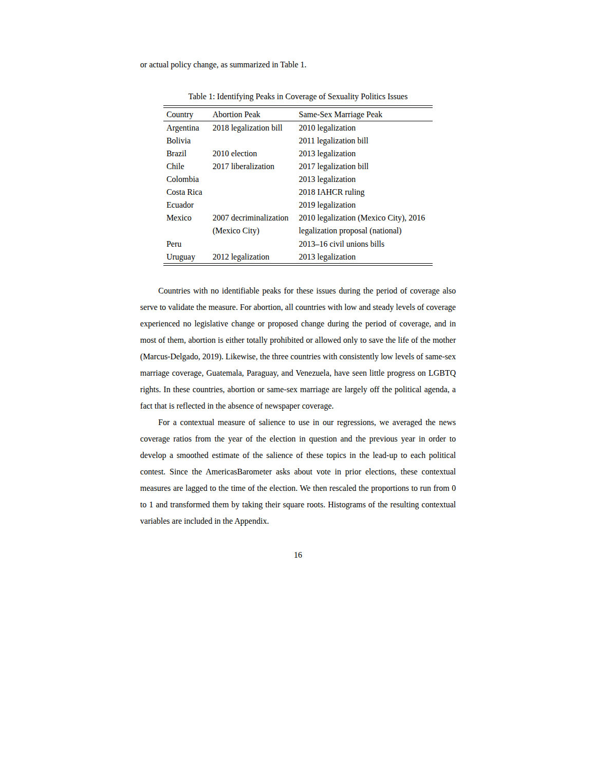or actual policy change, as summarized in Table 1.
Table 1: Identifying Peaks in Coverage of Sexuality Politics Issues
| Country | Abortion Peak | Same-Sex Marriage Peak |
| --- | --- | --- |
| Argentina | 2018 legalization bill | 2010 legalization |
| Bolivia | | 2011 legalization bill |
| Brazil | 2010 election | 2013 legalization |
| Chile | 2017 liberalization | 2017 legalization bill |
| Colombia | | 2013 legalization |
| Costa Rica | | 2018 IAHCR ruling |
| Ecuador | | 2019 legalization |
| Mexico | 2007 decriminalization | 2010 legalization (Mexico City), 2016 |
| | (Mexico City) | legalization proposal (national) |
| Peru | | 2013–16 civil unions bills |
| Uruguay | 2012 legalization | 2013 legalization |
Countries with no identifiable peaks for these issues during the period of coverage also serve to validate the measure. For abortion, all countries with low and steady levels of coverage experienced no legislative change or proposed change during the period of coverage, and in most of them, abortion is either totally prohibited or allowed only to save the life of the mother (Marcus-Delgado, 2019). Likewise, the three countries with consistently low levels of same-sex marriage coverage, Guatemala, Paraguay, and Venezuela, have seen little progress on LGBTQ rights. In these countries, abortion or same-sex marriage are largely off the political agenda, a fact that is reflected in the absence of newspaper coverage.
For a contextual measure of salience to use in our regressions, we averaged the news coverage ratios from the year of the election in question and the previous year in order to develop a smoothed estimate of the salience of these topics in the lead-up to each political contest. Since the AmericasBarometer asks about vote in prior elections, these contextual measures are lagged to the time of the election. We then rescaled the proportions to run from 0 to 1 and transformed them by taking their square roots. Histograms of the resulting contextual variables are included in the Appendix.
16